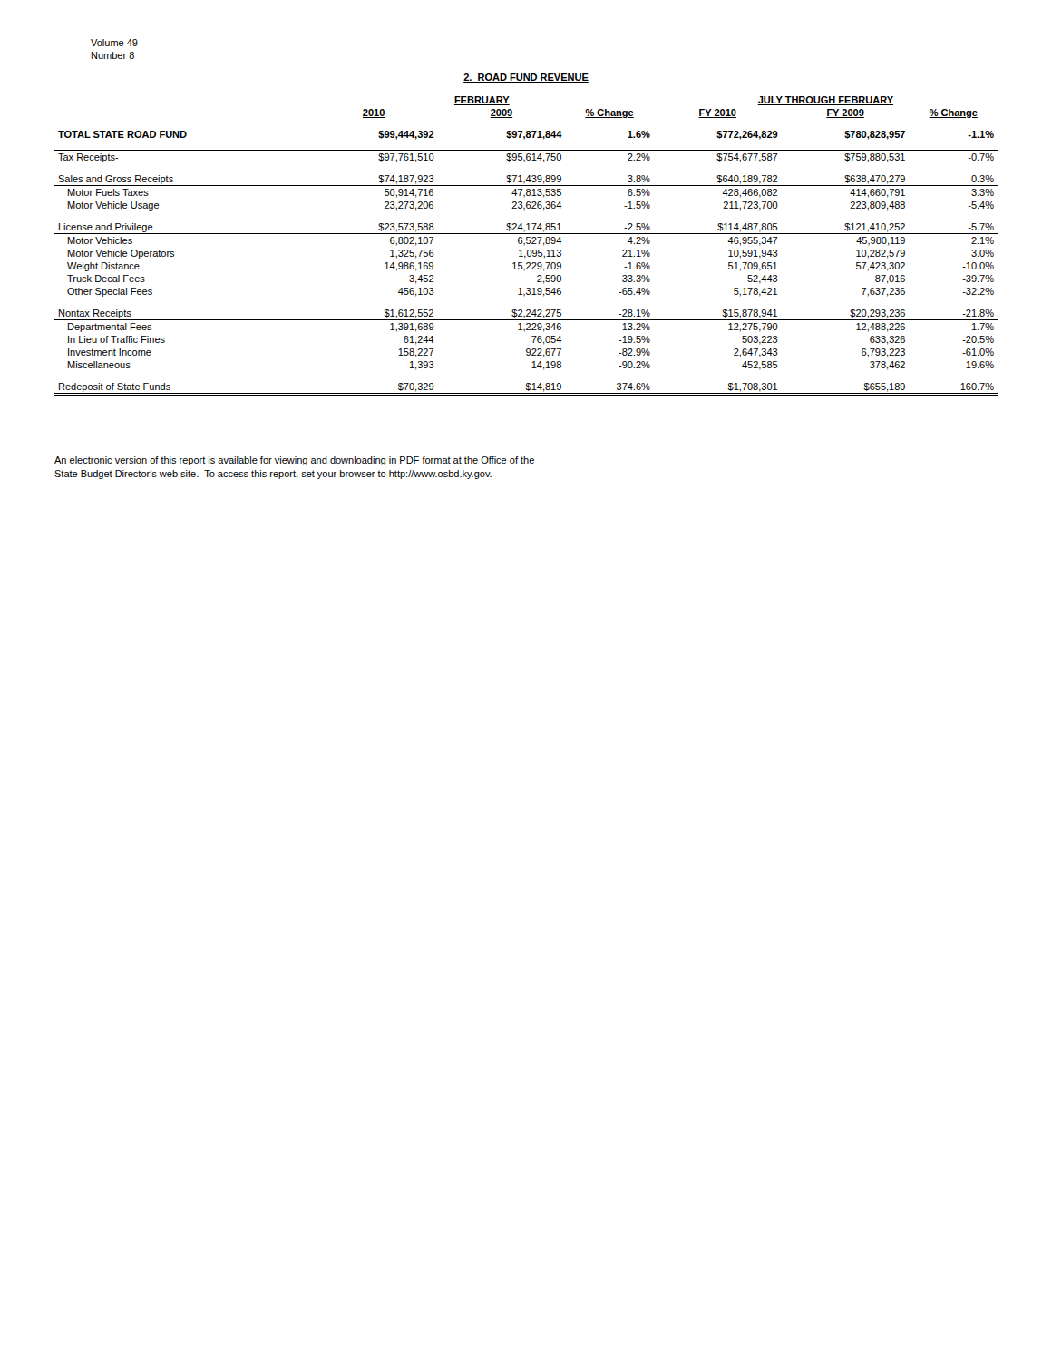Volume 49
Number 8
2. ROAD FUND REVENUE
| | FEBRUARY | JULY THROUGH FEBRUARY |
| | 2010 | 2009 | % Change | FY 2010 | FY 2009 | % Change |
| TOTAL STATE ROAD FUND | $99,444,392 | $97,871,844 | 1.6% | $772,264,829 | $780,828,957 | -1.1% |
| Tax Receipts- | $97,761,510 | $95,614,750 | 2.2% | $754,677,587 | $759,880,531 | -0.7% |
| Sales and Gross Receipts | $74,187,923 | $71,439,899 | 3.8% | $640,189,782 | $638,470,279 | 0.3% |
| Motor Fuels Taxes | 50,914,716 | 47,813,535 | 6.5% | 428,466,082 | 414,660,791 | 3.3% |
| Motor Vehicle Usage | 23,273,206 | 23,626,364 | -1.5% | 211,723,700 | 223,809,488 | -5.4% |
| License and Privilege | $23,573,588 | $24,174,851 | -2.5% | $114,487,805 | $121,410,252 | -5.7% |
| Motor Vehicles | 6,802,107 | 6,527,894 | 4.2% | 46,955,347 | 45,980,119 | 2.1% |
| Motor Vehicle Operators | 1,325,756 | 1,095,113 | 21.1% | 10,591,943 | 10,282,579 | 3.0% |
| Weight Distance | 14,986,169 | 15,229,709 | -1.6% | 51,709,651 | 57,423,302 | -10.0% |
| Truck Decal Fees | 3,452 | 2,590 | 33.3% | 52,443 | 87,016 | -39.7% |
| Other Special Fees | 456,103 | 1,319,546 | -65.4% | 5,178,421 | 7,637,236 | -32.2% |
| Nontax Receipts | $1,612,552 | $2,242,275 | -28.1% | $15,878,941 | $20,293,236 | -21.8% |
| Departmental Fees | 1,391,689 | 1,229,346 | 13.2% | 12,275,790 | 12,488,226 | -1.7% |
| In Lieu of Traffic Fines | 61,244 | 76,054 | -19.5% | 503,223 | 633,326 | -20.5% |
| Investment Income | 158,227 | 922,677 | -82.9% | 2,647,343 | 6,793,223 | -61.0% |
| Miscellaneous | 1,393 | 14,198 | -90.2% | 452,585 | 378,462 | 19.6% |
| Redeposit of State Funds | $70,329 | $14,819 | 374.6% | $1,708,301 | $655,189 | 160.7% |
An electronic version of this report is available for viewing and downloading in PDF format at the Office of the
State Budget Director's web site. To access this report, set your browser to http://www.osbd.ky.gov.